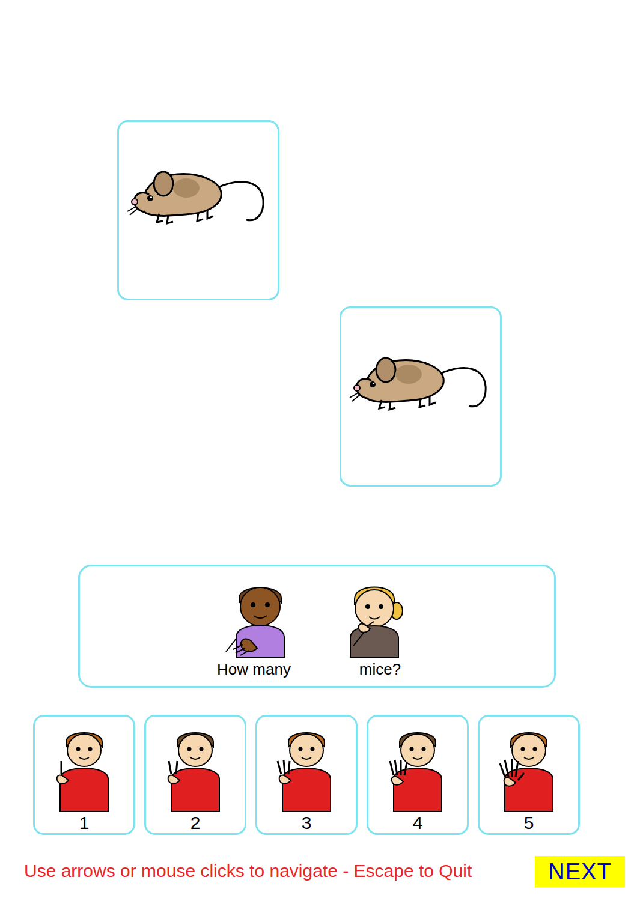How many mice?
1
2
3
4
5
Use arrows or mouse clicks to navigate - Escape to Quit
NEXT